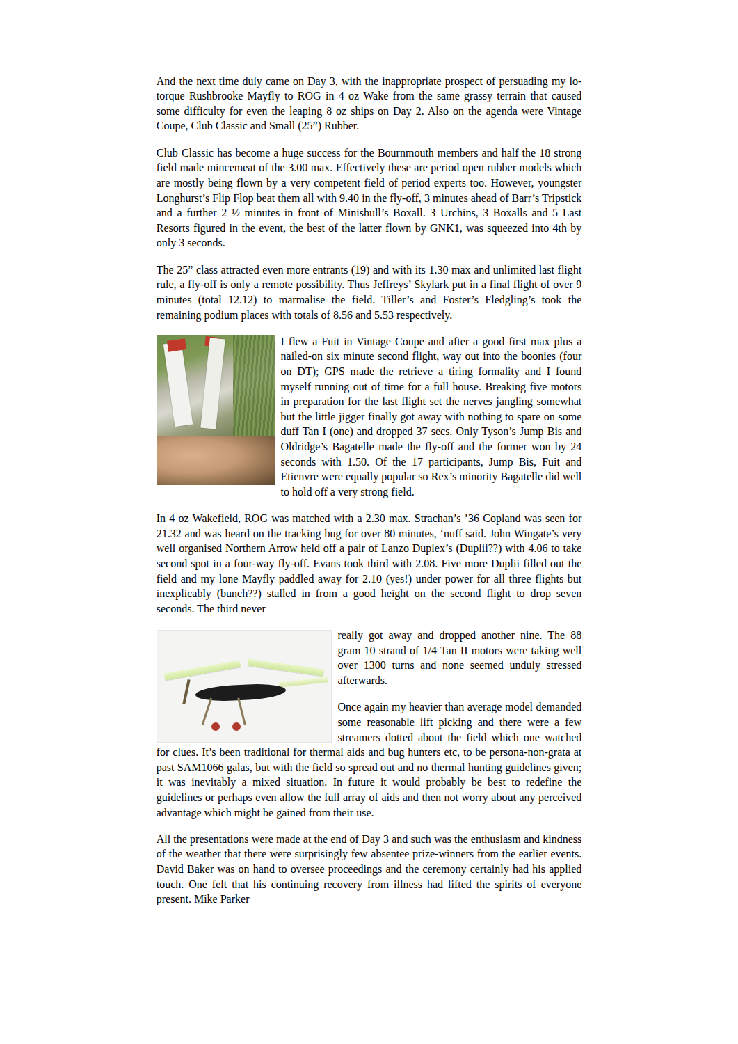And the next time duly came on Day 3, with the inappropriate prospect of persuading my lo-torque Rushbrooke Mayfly to ROG in 4 oz Wake from the same grassy terrain that caused some difficulty for even the leaping 8 oz ships on Day 2. Also on the agenda were Vintage Coupe, Club Classic and Small (25”) Rubber.
Club Classic has become a huge success for the Bournmouth members and half the 18 strong field made mincemeat of the 3.00 max. Effectively these are period open rubber models which are mostly being flown by a very competent field of period experts too. However, youngster Longhurst’s Flip Flop beat them all with 9.40 in the fly-off, 3 minutes ahead of Barr’s Tripstick and a further 2 ½ minutes in front of Minishull’s Boxall. 3 Urchins, 3 Boxalls and 5 Last Resorts figured in the event, the best of the latter flown by GNK1, was squeezed into 4th by only 3 seconds.
The 25” class attracted even more entrants (19) and with its 1.30 max and unlimited last flight rule, a fly-off is only a remote possibility. Thus Jeffreys’ Skylark put in a final flight of over 9 minutes (total 12.12) to marmalise the field. Tiller’s and Foster’s Fledgling’s took the remaining podium places with totals of 8.56 and 5.53 respectively.
I flew a Fuit in Vintage Coupe and after a good first max plus a nailed-on six minute second flight, way out into the boonies (four on DT); GPS made the retrieve a tiring formality and I found myself running out of time for a full house. Breaking five motors in preparation for the last flight set the nerves jangling somewhat but the little jigger finally got away with nothing to spare on some duff Tan I (one) and dropped 37 secs. Only Tyson’s Jump Bis and Oldridge’s Bagatelle made the fly-off and the former won by 24 seconds with 1.50. Of the 17 participants, Jump Bis, Fuit and Etienvre were equally popular so Rex’s minority Bagatelle did well to hold off a very strong field.
In 4 oz Wakefield, ROG was matched with a 2.30 max. Strachan’s ’36 Copland was seen for 21.32 and was heard on the tracking bug for over 80 minutes, ‘nuff said. John Wingate’s very well organised Northern Arrow held off a pair of Lanzo Duplex’s (Duplii??) with 4.06 to take second spot in a four-way fly-off. Evans took third with 2.08. Five more Duplii filled out the field and my lone Mayfly paddled away for 2.10 (yes!) under power for all three flights but inexplicably (bunch??) stalled in from a good height on the second flight to drop seven seconds. The third never
really got away and dropped another nine. The 88 gram 10 strand of 1/4 Tan II motors were taking well over 1300 turns and none seemed unduly stressed afterwards.
Once again my heavier than average model demanded some reasonable lift picking and there were a few streamers dotted about the field which one watched for clues. It’s been traditional for thermal aids and bug hunters etc, to be persona-non-grata at past SAM1066 galas, but with the field so spread out and no thermal hunting guidelines given; it was inevitably a mixed situation. In future it would probably be best to redefine the guidelines or perhaps even allow the full array of aids and then not worry about any perceived advantage which might be gained from their use.
All the presentations were made at the end of Day 3 and such was the enthusiasm and kindness of the weather that there were surprisingly few absentee prize-winners from the earlier events. David Baker was on hand to oversee proceedings and the ceremony certainly had his applied touch. One felt that his continuing recovery from illness had lifted the spirits of everyone present. Mike Parker